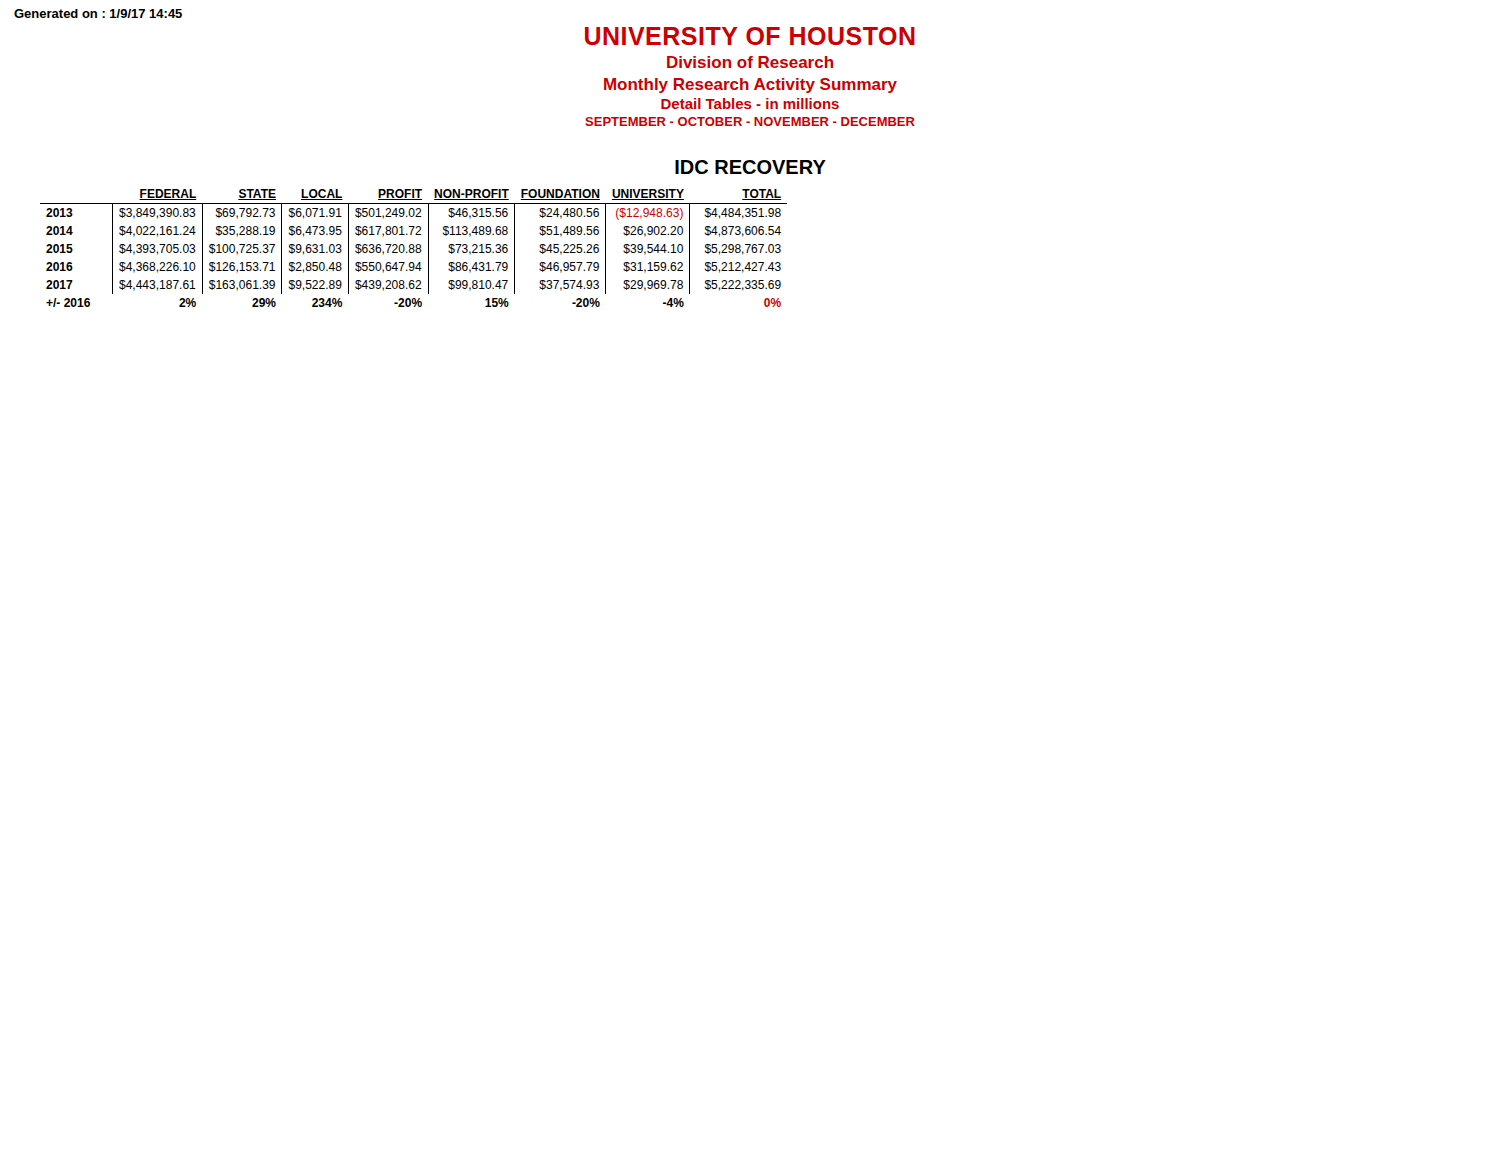Generated on : 1/9/17 14:45
UNIVERSITY OF HOUSTON
Division of Research
Monthly Research Activity Summary
Detail Tables - in millions
SEPTEMBER - OCTOBER - NOVEMBER - DECEMBER
IDC RECOVERY
| | FEDERAL | STATE | LOCAL | PROFIT | NON-PROFIT | FOUNDATION | UNIVERSITY | TOTAL |
| --- | --- | --- | --- | --- | --- | --- | --- | --- |
| 2013 | $3,849,390.83 | $69,792.73 | $6,071.91 | $501,249.02 | $46,315.56 | $24,480.56 | ($12,948.63) | $4,484,351.98 |
| 2014 | $4,022,161.24 | $35,288.19 | $6,473.95 | $617,801.72 | $113,489.68 | $51,489.56 | $26,902.20 | $4,873,606.54 |
| 2015 | $4,393,705.03 | $100,725.37 | $9,631.03 | $636,720.88 | $73,215.36 | $45,225.26 | $39,544.10 | $5,298,767.03 |
| 2016 | $4,368,226.10 | $126,153.71 | $2,850.48 | $550,647.94 | $86,431.79 | $46,957.79 | $31,159.62 | $5,212,427.43 |
| 2017 | $4,443,187.61 | $163,061.39 | $9,522.89 | $439,208.62 | $99,810.47 | $37,574.93 | $29,969.78 | $5,222,335.69 |
| +/- 2016 | 2% | 29% | 234% | -20% | 15% | -20% | -4% | 0% |